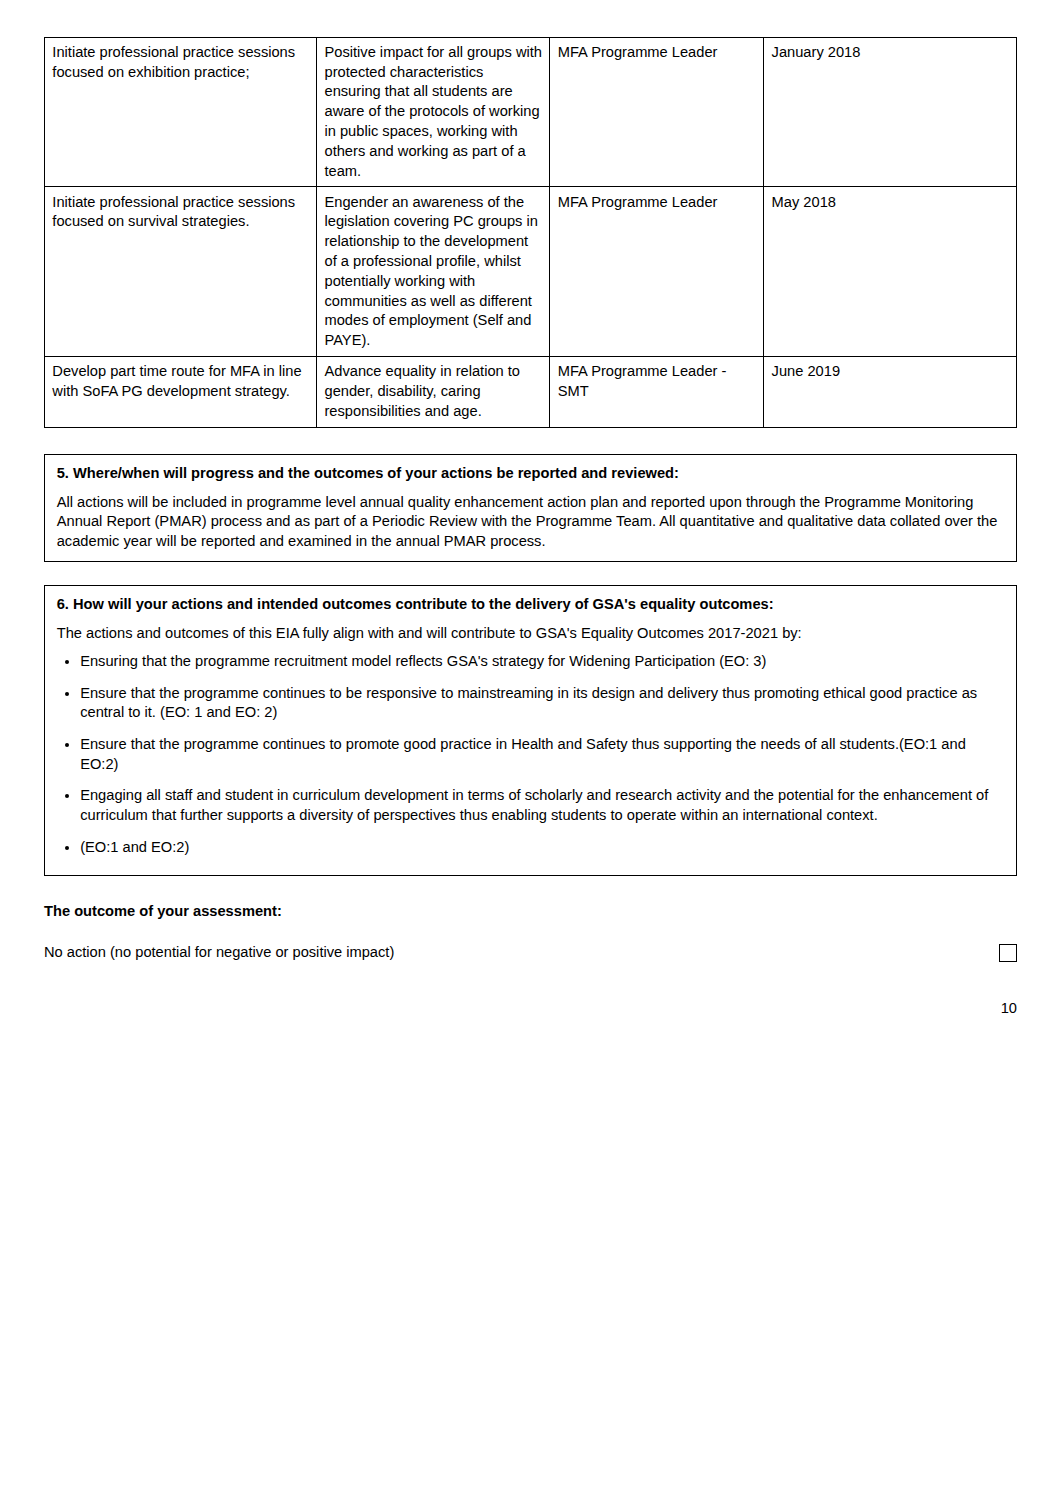| Initiate professional practice sessions focused on exhibition practice; | Positive impact for all groups with protected characteristics ensuring that all students are aware of the protocols of working in public spaces, working with others and working as part of a team. | MFA Programme Leader | January 2018 |
| Initiate professional practice sessions focused on survival strategies. | Engender an awareness of the legislation covering PC groups in relationship to the development of a professional profile, whilst potentially working with communities as well as different modes of employment (Self and PAYE). | MFA Programme Leader | May 2018 |
| Develop part time route for MFA in line with SoFA PG development strategy. | Advance equality in relation to gender, disability, caring responsibilities and age. | MFA Programme Leader - SMT | June 2019 |
5. Where/when will progress and the outcomes of your actions be reported and reviewed:
All actions will be included in programme level annual quality enhancement action plan and reported upon through the Programme Monitoring Annual Report (PMAR) process and as part of a Periodic Review with the Programme Team. All quantitative and qualitative data collated over the academic year will be reported and examined in the annual PMAR process.
6. How will your actions and intended outcomes contribute to the delivery of GSA's equality outcomes:
The actions and outcomes of this EIA fully align with and will contribute to GSA's Equality Outcomes 2017-2021 by:
Ensuring that the programme recruitment model reflects GSA's strategy for Widening Participation (EO: 3)
Ensure that the programme continues to be responsive to mainstreaming in its design and delivery thus promoting ethical good practice as central to it. (EO: 1 and EO: 2)
Ensure that the programme continues to promote good practice in Health and Safety thus supporting the needs of all students.(EO:1 and EO:2)
Engaging all staff and student in curriculum development in terms of scholarly and research activity and the potential for the enhancement of curriculum that further supports a diversity of perspectives thus enabling students to operate within an international context.
(EO:1 and EO:2)
The outcome of your assessment:
No action (no potential for negative or positive impact)
10